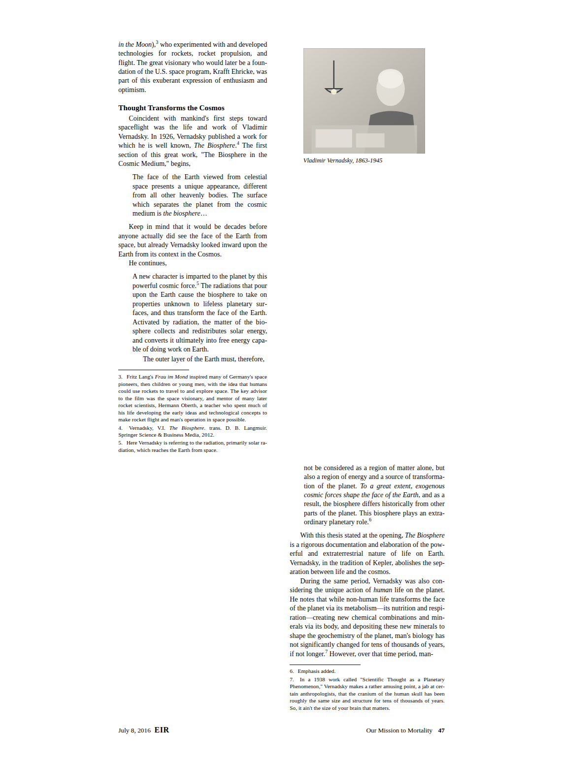in the Moon),3 who experimented with and developed technologies for rockets, rocket propulsion, and flight. The great visionary who would later be a foundation of the U.S. space program, Krafft Ehricke, was part of this exuberant expression of enthusiasm and optimism.
Thought Transforms the Cosmos
Coincident with mankind's first steps toward spaceflight was the life and work of Vladimir Vernadsky. In 1926, Vernadsky published a work for which he is well known, The Biosphere.4 The first section of this great work, "The Biosphere in the Cosmic Medium," begins,
The face of the Earth viewed from celestial space presents a unique appearance, different from all other heavenly bodies. The surface which separates the planet from the cosmic medium is the biosphere…
Keep in mind that it would be decades before anyone actually did see the face of the Earth from space, but already Vernadsky looked inward upon the Earth from its context in the Cosmos.
He continues,
A new character is imparted to the planet by this powerful cosmic force.5 The radiations that pour upon the Earth cause the biosphere to take on properties unknown to lifeless planetary surfaces, and thus transform the face of the Earth. Activated by radiation, the matter of the biosphere collects and redistributes solar energy, and converts it ultimately into free energy capable of doing work on Earth.
The outer layer of the Earth must, therefore,
3. Fritz Lang's Frau im Mond inspired many of Germany's space pioneers, then children or young men, with the idea that humans could use rockets to travel to and explore space. The key advisor to the film was the space visionary, and mentor of many later rocket scientists, Hermann Oberth, a teacher who spent much of his life developing the early ideas and technological concepts to make rocket flight and man's operation in space possible.
4. Vernadsky, V.I. The Biosphere. trans. D. B. Langmuir. Springer Science & Business Media, 2012.
5. Here Vernadsky is referring to the radiation, primarily solar radiation, which reaches the Earth from space.
Vladimir Vernadsky, 1863-1945
not be considered as a region of matter alone, but also a region of energy and a source of transformation of the planet. To a great extent, exogenous cosmic forces shape the face of the Earth, and as a result, the biosphere differs historically from other parts of the planet. This biosphere plays an extraordinary planetary role.6
With this thesis stated at the opening, The Biosphere is a rigorous documentation and elaboration of the powerful and extraterrestrial nature of life on Earth. Vernadsky, in the tradition of Kepler, abolishes the separation between life and the cosmos.
During the same period, Vernadsky was also considering the unique action of human life on the planet. He notes that while non-human life transforms the face of the planet via its metabolism—its nutrition and respiration—creating new chemical combinations and minerals via its body, and depositing these new minerals to shape the geochemistry of the planet, man's biology has not significantly changed for tens of thousands of years, if not longer.7 However, over that time period, man-
6. Emphasis added.
7. In a 1938 work called "Scientific Thought as a Planetary Phenomenon," Vernadsky makes a rather amusing point, a jab at certain anthropologists, that the cranium of the human skull has been roughly the same size and structure for tens of thousands of years. So, it ain't the size of your brain that matters.
July 8, 2016EIR
Our Mission to Mortality47